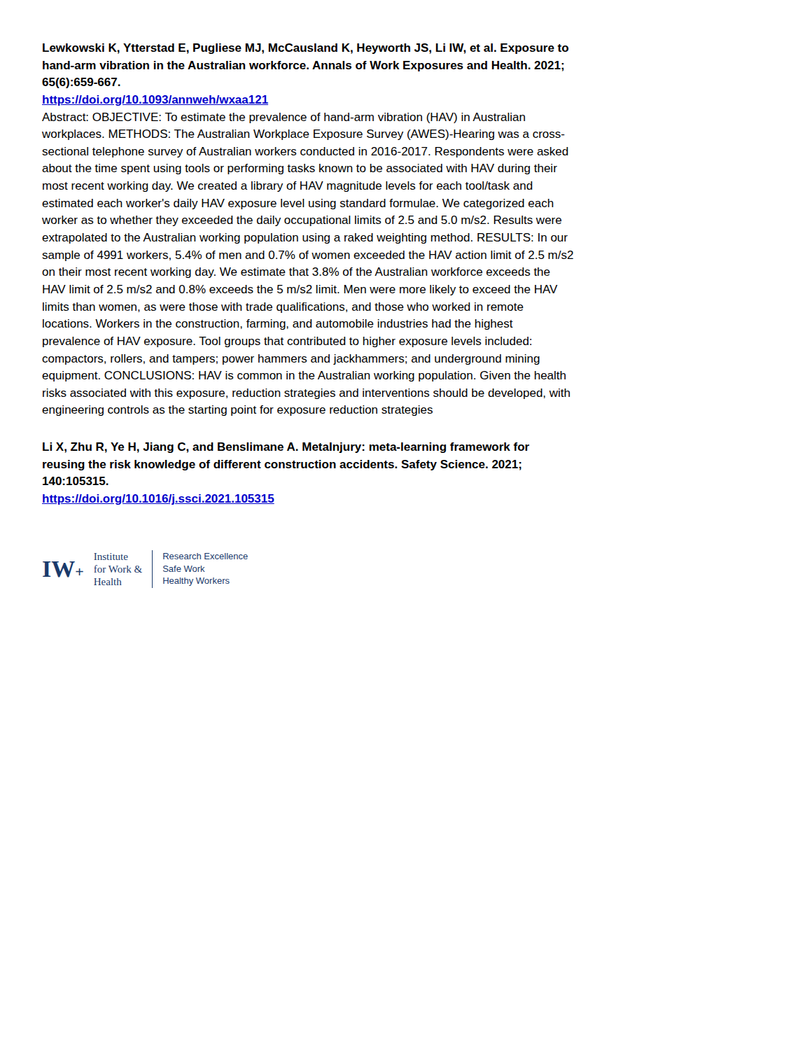Lewkowski K, Ytterstad E, Pugliese MJ, McCausland K, Heyworth JS, Li IW, et al. Exposure to hand-arm vibration in the Australian workforce. Annals of Work Exposures and Health. 2021; 65(6):659-667.
https://doi.org/10.1093/annweh/wxaa121
Abstract: OBJECTIVE: To estimate the prevalence of hand-arm vibration (HAV) in Australian workplaces. METHODS: The Australian Workplace Exposure Survey (AWES)-Hearing was a cross-sectional telephone survey of Australian workers conducted in 2016-2017. Respondents were asked about the time spent using tools or performing tasks known to be associated with HAV during their most recent working day. We created a library of HAV magnitude levels for each tool/task and estimated each worker's daily HAV exposure level using standard formulae. We categorized each worker as to whether they exceeded the daily occupational limits of 2.5 and 5.0 m/s2. Results were extrapolated to the Australian working population using a raked weighting method. RESULTS: In our sample of 4991 workers, 5.4% of men and 0.7% of women exceeded the HAV action limit of 2.5 m/s2 on their most recent working day. We estimate that 3.8% of the Australian workforce exceeds the HAV limit of 2.5 m/s2 and 0.8% exceeds the 5 m/s2 limit. Men were more likely to exceed the HAV limits than women, as were those with trade qualifications, and those who worked in remote locations. Workers in the construction, farming, and automobile industries had the highest prevalence of HAV exposure. Tool groups that contributed to higher exposure levels included: compactors, rollers, and tampers; power hammers and jackhammers; and underground mining equipment. CONCLUSIONS: HAV is common in the Australian working population. Given the health risks associated with this exposure, reduction strategies and interventions should be developed, with engineering controls as the starting point for exposure reduction strategies
Li X, Zhu R, Ye H, Jiang C, and Benslimane A. MetaInjury: meta-learning framework for reusing the risk knowledge of different construction accidents. Safety Science. 2021; 140:105315.
https://doi.org/10.1016/j.ssci.2021.105315
IW+
Institute
for Work &
Health
Research Excellence
Safe Work
Healthy Workers